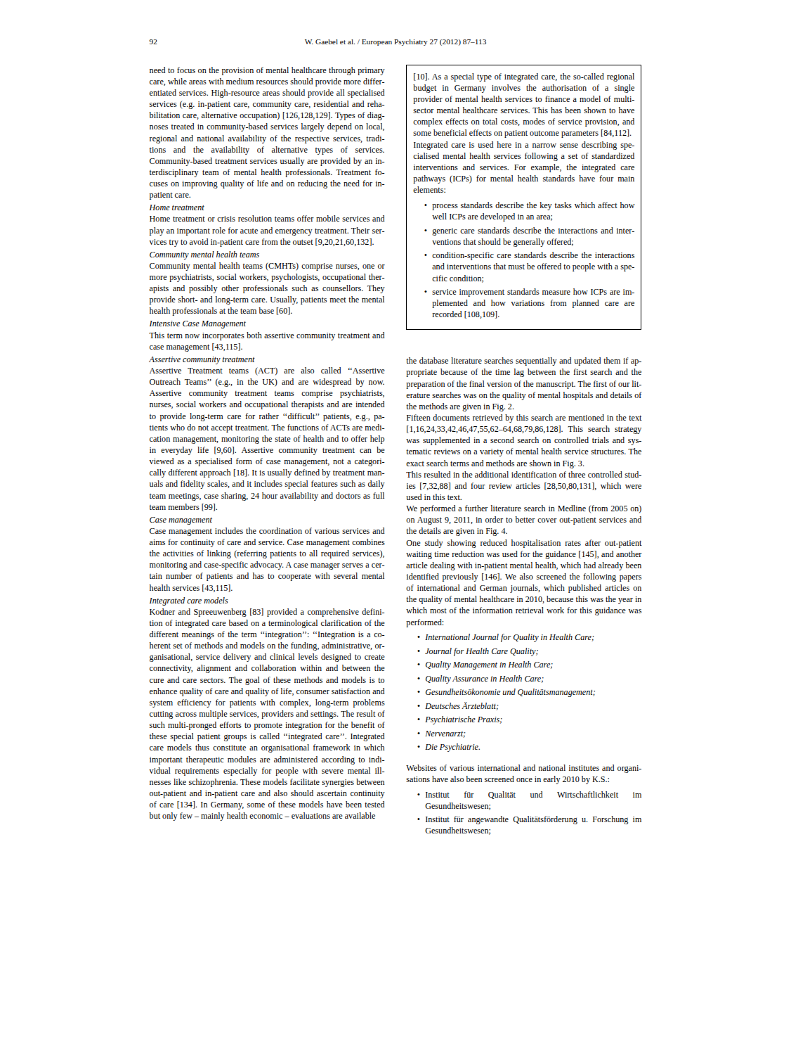92
W. Gaebel et al. / European Psychiatry 27 (2012) 87–113
need to focus on the provision of mental healthcare through primary care, while areas with medium resources should provide more differentiated services. High-resource areas should provide all specialised services (e.g. in-patient care, community care, residential and rehabilitation care, alternative occupation) [126,128,129]. Types of diagnoses treated in community-based services largely depend on local, regional and national availability of the respective services, traditions and the availability of alternative types of services. Community-based treatment services usually are provided by an interdisciplinary team of mental health professionals. Treatment focuses on improving quality of life and on reducing the need for in-patient care.
Home treatment
Home treatment or crisis resolution teams offer mobile services and play an important role for acute and emergency treatment. Their services try to avoid in-patient care from the outset [9,20,21,60,132].
Community mental health teams
Community mental health teams (CMHTs) comprise nurses, one or more psychiatrists, social workers, psychologists, occupational therapists and possibly other professionals such as counsellors. They provide short- and long-term care. Usually, patients meet the mental health professionals at the team base [60].
Intensive Case Management
This term now incorporates both assertive community treatment and case management [43,115].
Assertive community treatment
Assertive Treatment teams (ACT) are also called ‘‘Assertive Outreach Teams’’ (e.g., in the UK) and are widespread by now. Assertive community treatment teams comprise psychiatrists, nurses, social workers and occupational therapists and are intended to provide long-term care for rather ‘‘difficult’’ patients, e.g., patients who do not accept treatment. The functions of ACTs are medication management, monitoring the state of health and to offer help in everyday life [9,60]. Assertive community treatment can be viewed as a specialised form of case management, not a categorically different approach [18]. It is usually defined by treatment manuals and fidelity scales, and it includes special features such as daily team meetings, case sharing, 24 hour availability and doctors as full team members [99].
Case management
Case management includes the coordination of various services and aims for continuity of care and service. Case management combines the activities of linking (referring patients to all required services), monitoring and case-specific advocacy. A case manager serves a certain number of patients and has to cooperate with several mental health services [43,115].
Integrated care models
Kodner and Spreeuwenberg [83] provided a comprehensive definition of integrated care based on a terminological clarification of the different meanings of the term ‘‘integration’’: ‘‘Integration is a coherent set of methods and models on the funding, administrative, organisational, service delivery and clinical levels designed to create connectivity, alignment and collaboration within and between the cure and care sectors. The goal of these methods and models is to enhance quality of care and quality of life, consumer satisfaction and system efficiency for patients with complex, long-term problems cutting across multiple services, providers and settings. The result of such multi-pronged efforts to promote integration for the benefit of these special patient groups is called ‘‘integrated care’’. Integrated care models thus constitute an organisational framework in which important therapeutic modules are administered according to individual requirements especially for people with severe mental illnesses like schizophrenia. These models facilitate synergies between out-patient and in-patient care and also should ascertain continuity of care [134]. In Germany, some of these models have been tested but only few – mainly health economic – evaluations are available
[10]. As a special type of integrated care, the so-called regional budget in Germany involves the authorisation of a single provider of mental health services to finance a model of multi-sector mental healthcare services. This has been shown to have complex effects on total costs, modes of service provision, and some beneficial effects on patient outcome parameters [84,112].
Integrated care is used here in a narrow sense describing specialised mental health services following a set of standardized interventions and services. For example, the integrated care pathways (ICPs) for mental health standards have four main elements:
process standards describe the key tasks which affect how well ICPs are developed in an area;
generic care standards describe the interactions and interventions that should be generally offered;
condition-specific care standards describe the interactions and interventions that must be offered to people with a specific condition;
service improvement standards measure how ICPs are implemented and how variations from planned care are recorded [108,109].
the database literature searches sequentially and updated them if appropriate because of the time lag between the first search and the preparation of the final version of the manuscript. The first of our literature searches was on the quality of mental hospitals and details of the methods are given in Fig. 2.
Fifteen documents retrieved by this search are mentioned in the text [1,16,24,33,42,46,47,55,62–64,68,79,86,128]. This search strategy was supplemented in a second search on controlled trials and systematic reviews on a variety of mental health service structures. The exact search terms and methods are shown in Fig. 3.
This resulted in the additional identification of three controlled studies [7,32,88] and four review articles [28,50,80,131], which were used in this text.
We performed a further literature search in Medline (from 2005 on) on August 9, 2011, in order to better cover out-patient services and the details are given in Fig. 4.
One study showing reduced hospitalisation rates after out-patient waiting time reduction was used for the guidance [145], and another article dealing with in-patient mental health, which had already been identified previously [146]. We also screened the following papers of international and German journals, which published articles on the quality of mental healthcare in 2010, because this was the year in which most of the information retrieval work for this guidance was performed:
International Journal for Quality in Health Care;
Journal for Health Care Quality;
Quality Management in Health Care;
Quality Assurance in Health Care;
Gesundheitsökonomie und Qualitätsmanagement;
Deutsches Ärzteblatt;
Psychiatrische Praxis;
Nervenarzt;
Die Psychiatrie.
Websites of various international and national institutes and organisations have also been screened once in early 2010 by K.S.:
Institut für Qualität und Wirtschaftlichkeit im Gesundheitswesen;
Institut für angewandte Qualitätsförderung u. Forschung im Gesundheitswesen;